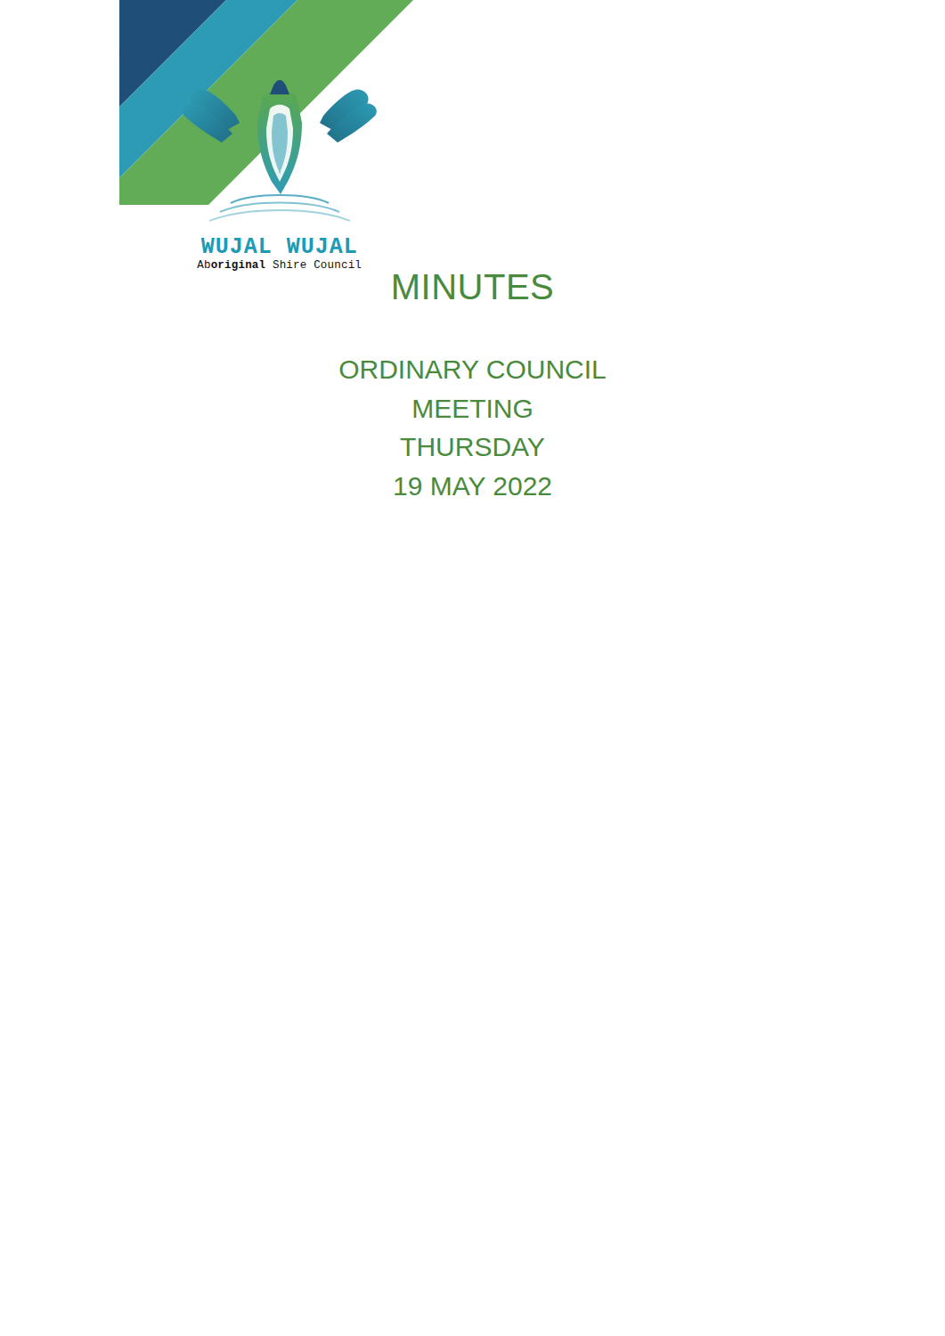WUJAL WUJAL
Aboriginal Shire Council
MINUTES
ORDINARY COUNCIL MEETING THURSDAY 19 MAY 2022